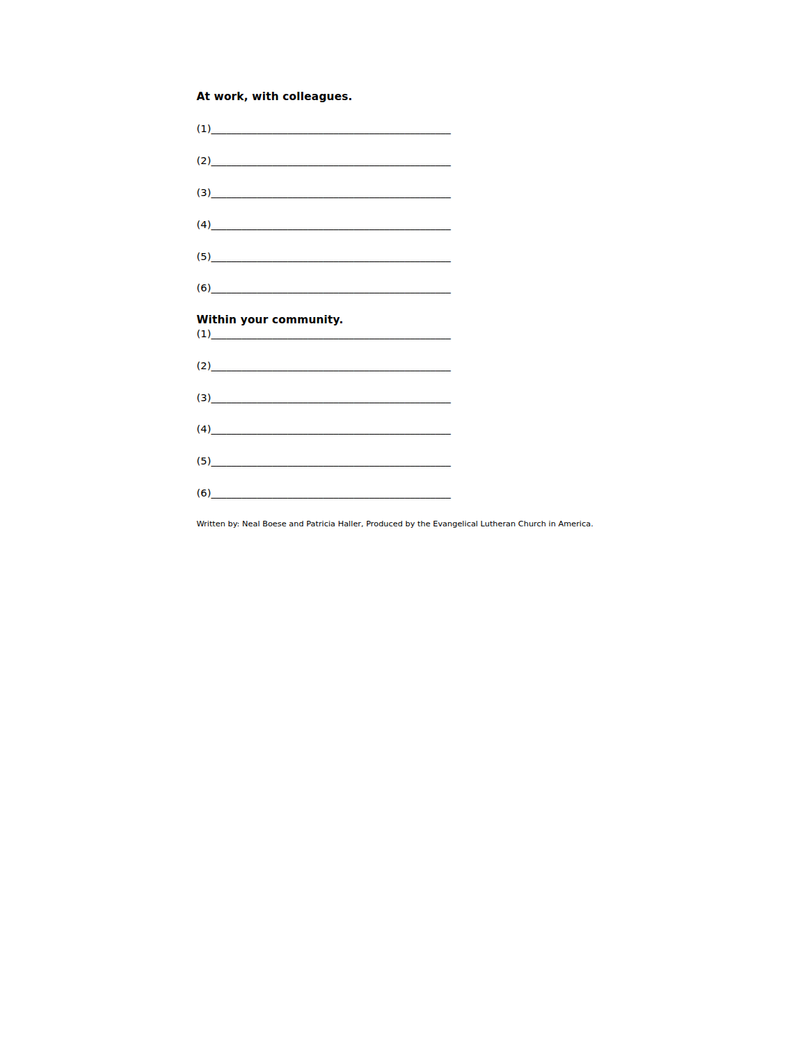At work, with colleagues.
(1)_______________________________________________
(2)_______________________________________________
(3)_______________________________________________
(4)_______________________________________________
(5)_______________________________________________
(6)_______________________________________________
Within your community.
(1)_______________________________________________
(2)_______________________________________________
(3)_______________________________________________
(4)_______________________________________________
(5)_______________________________________________
(6)_______________________________________________
Written by: Neal Boese and Patricia Haller, Produced by the Evangelical Lutheran Church in America.